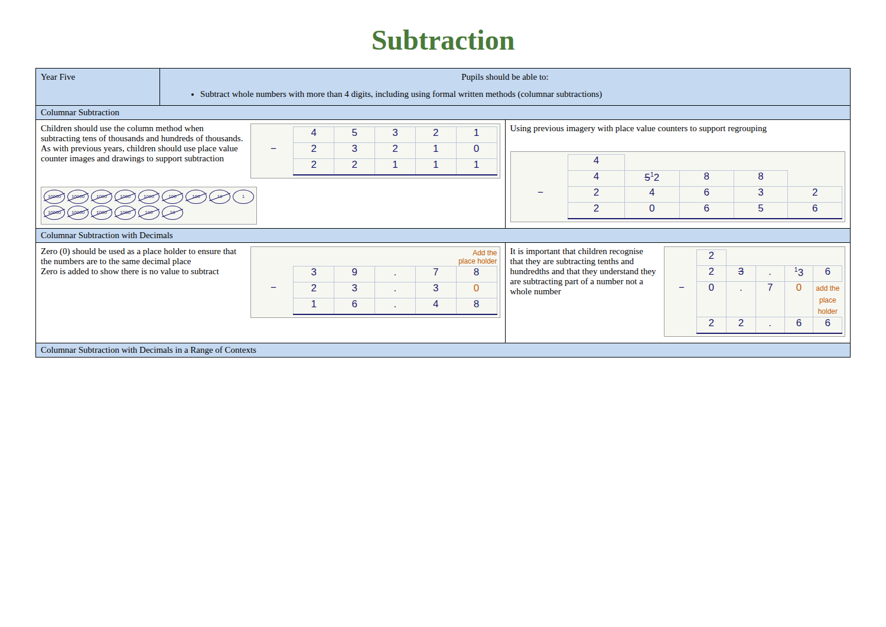Subtraction
| Year Five | Pupils should be able to: Subtract whole numbers with more than 4 digits, including using formal written methods (columnar subtractions) |
| Columnar Subtraction |
| Children should use the column method when subtracting tens of thousands and hundreds of thousands. As with previous years, children should use place value counter images and drawings to support subtraction / / 4 / 5 / 3 / 2 / 1 / / − / 2 / 3 / 2 / 1 / 0 / / / 2 / 2 / 1 / 1 / 1 / 10000 10000 1000 1000 1000 100 100 10 1 10000 10000 1000 1000 100 10 | Using previous imagery with place value counters to support regrouping / / 4 / / / / / / / 4 / 5 1 2 / 8 / 8 / / / − / 2 / 4 / 6 / 3 / 2 / / / 2 / 0 / 6 / 5 / 6 / |
| Columnar Subtraction with Decimals |
| Zero (0) should be used as a place holder to ensure that the numbers are to the same decimal place Zero is added to show there is no value to subtract Add the place holder / / 3 / 9 / . / 7 / 8 / / − / 2 / 3 / . / 3 / 0 / / / 1 / 6 / . / 4 / 8 / | It is important that children recognise that they are subtracting tenths and hundredths and that they understand they are subtracting part of a number not a whole number / / 2 / / / / / / / 2 / 3 / . / 1 3 / 6 / / − / 0 / . / 7 / 0 / add the place holder / / / 2 / 2 / . / 6 / 6 / |
| Columnar Subtraction with Decimals in a Range of Contexts |